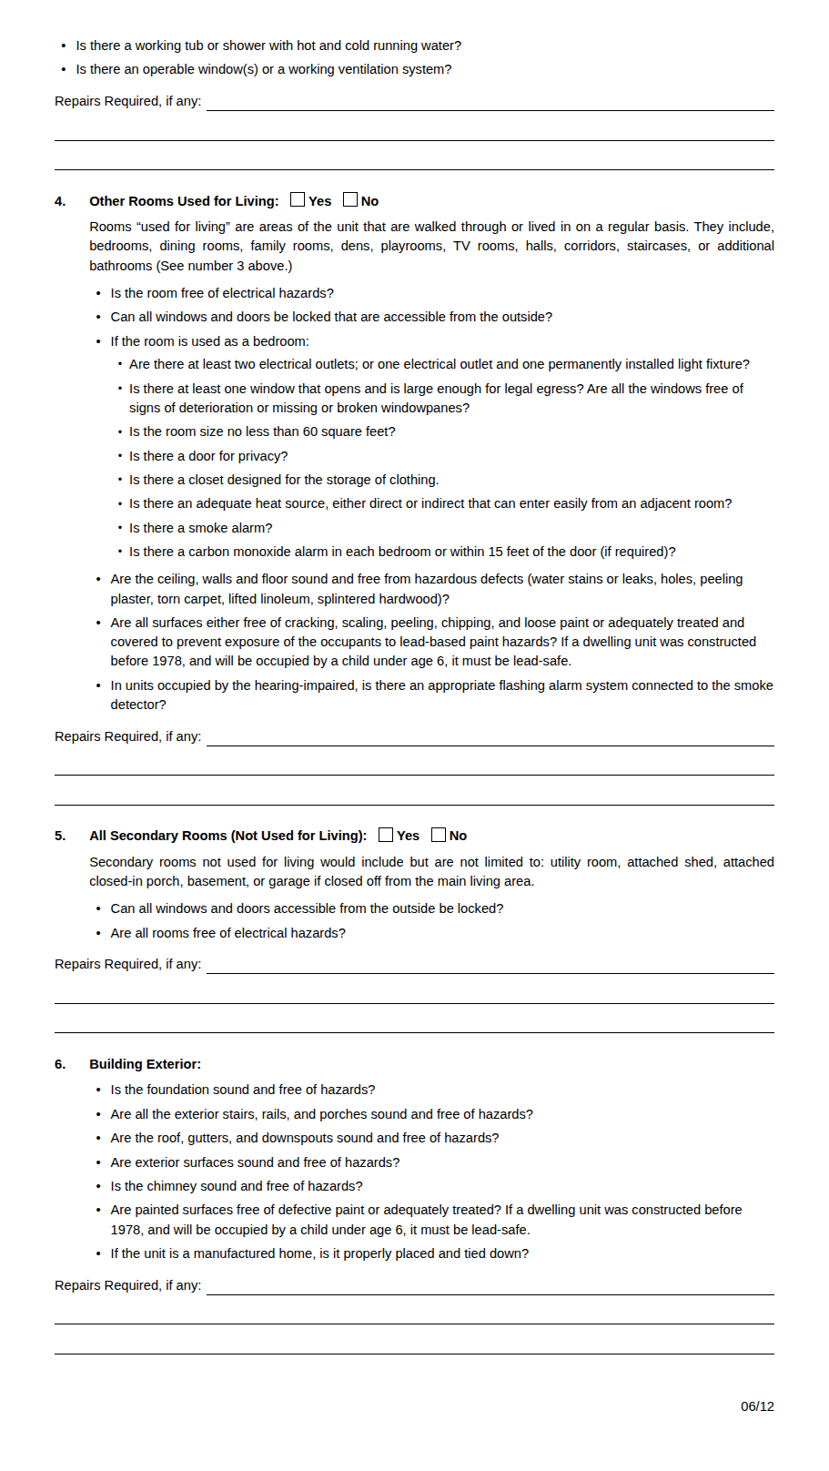Is there a working tub or shower with hot and cold running water?
Is there an operable window(s) or a working ventilation system?
Repairs Required, if any:
4.
Other Rooms Used for Living: Yes No
Rooms “used for living” are areas of the unit that are walked through or lived in on a regular basis. They include, bedrooms, dining rooms, family rooms, dens, playrooms, TV rooms, halls, corridors, staircases, or additional bathrooms (See number 3 above.)
Is the room free of electrical hazards?
Can all windows and doors be locked that are accessible from the outside?
If the room is used as a bedroom:
Are there at least two electrical outlets; or one electrical outlet and one permanently installed light fixture?
Is there at least one window that opens and is large enough for legal egress? Are all the windows free of signs of deterioration or missing or broken windowpanes?
Is the room size no less than 60 square feet?
Is there a door for privacy?
Is there a closet designed for the storage of clothing.
Is there an adequate heat source, either direct or indirect that can enter easily from an adjacent room?
Is there a smoke alarm?
Is there a carbon monoxide alarm in each bedroom or within 15 feet of the door (if required)?
Are the ceiling, walls and floor sound and free from hazardous defects (water stains or leaks, holes, peeling plaster, torn carpet, lifted linoleum, splintered hardwood)?
Are all surfaces either free of cracking, scaling, peeling, chipping, and loose paint or adequately treated and covered to prevent exposure of the occupants to lead-based paint hazards? If a dwelling unit was constructed before 1978, and will be occupied by a child under age 6, it must be lead-safe.
In units occupied by the hearing-impaired, is there an appropriate flashing alarm system connected to the smoke detector?
Repairs Required, if any:
5.
All Secondary Rooms (Not Used for Living): Yes No
Secondary rooms not used for living would include but are not limited to: utility room, attached shed, attached closed-in porch, basement, or garage if closed off from the main living area.
Can all windows and doors accessible from the outside be locked?
Are all rooms free of electrical hazards?
Repairs Required, if any:
6.
Building Exterior:
Is the foundation sound and free of hazards?
Are all the exterior stairs, rails, and porches sound and free of hazards?
Are the roof, gutters, and downspouts sound and free of hazards?
Are exterior surfaces sound and free of hazards?
Is the chimney sound and free of hazards?
Are painted surfaces free of defective paint or adequately treated? If a dwelling unit was constructed before 1978, and will be occupied by a child under age 6, it must be lead-safe.
If the unit is a manufactured home, is it properly placed and tied down?
Repairs Required, if any:
06/12